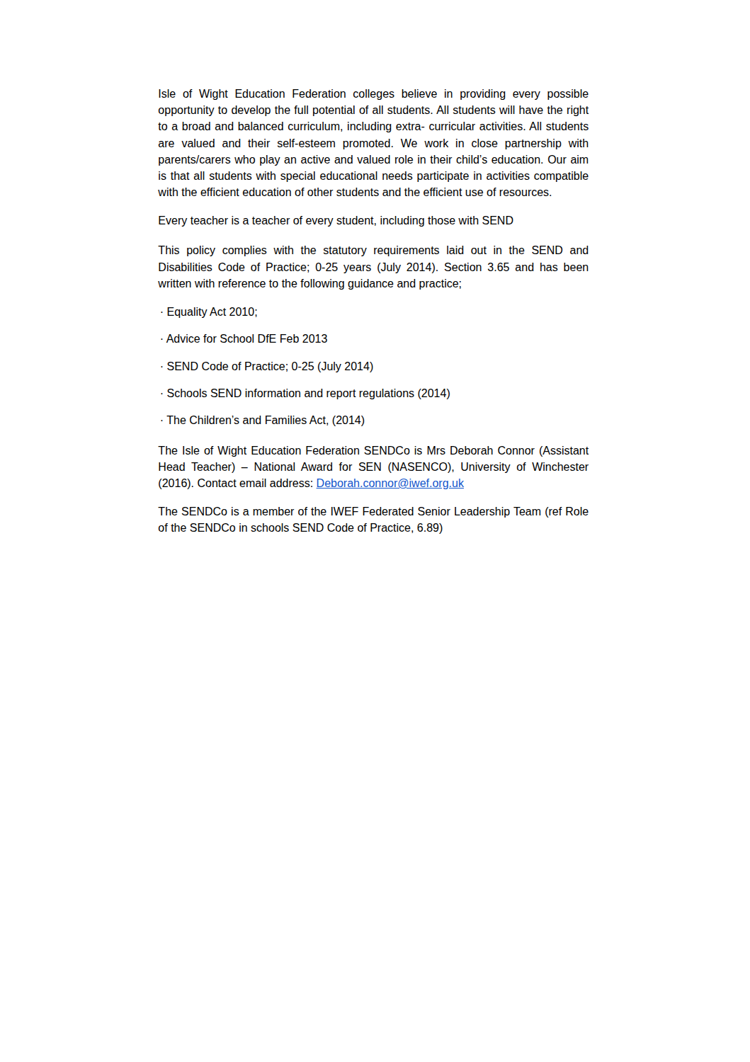Isle of Wight Education Federation colleges believe in providing every possible opportunity to develop the full potential of all students. All students will have the right to a broad and balanced curriculum, including extra- curricular activities. All students are valued and their self-esteem promoted. We work in close partnership with parents/carers who play an active and valued role in their child’s education. Our aim is that all students with special educational needs participate in activities compatible with the efficient education of other students and the efficient use of resources.
Every teacher is a teacher of every student, including those with SEND
This policy complies with the statutory requirements laid out in the SEND and Disabilities Code of Practice; 0-25 years (July 2014). Section 3.65 and has been written with reference to the following guidance and practice;
· Equality Act 2010;
· Advice for School DfE Feb 2013
· SEND Code of Practice; 0-25 (July 2014)
· Schools SEND information and report regulations (2014)
· The Children’s and Families Act, (2014)
The Isle of Wight Education Federation SENDCo is Mrs Deborah Connor (Assistant Head Teacher) – National Award for SEN (NASENCO), University of Winchester (2016). Contact email address: Deborah.connor@iwef.org.uk
The SENDCo is a member of the IWEF Federated Senior Leadership Team (ref Role of the SENDCo in schools SEND Code of Practice, 6.89)